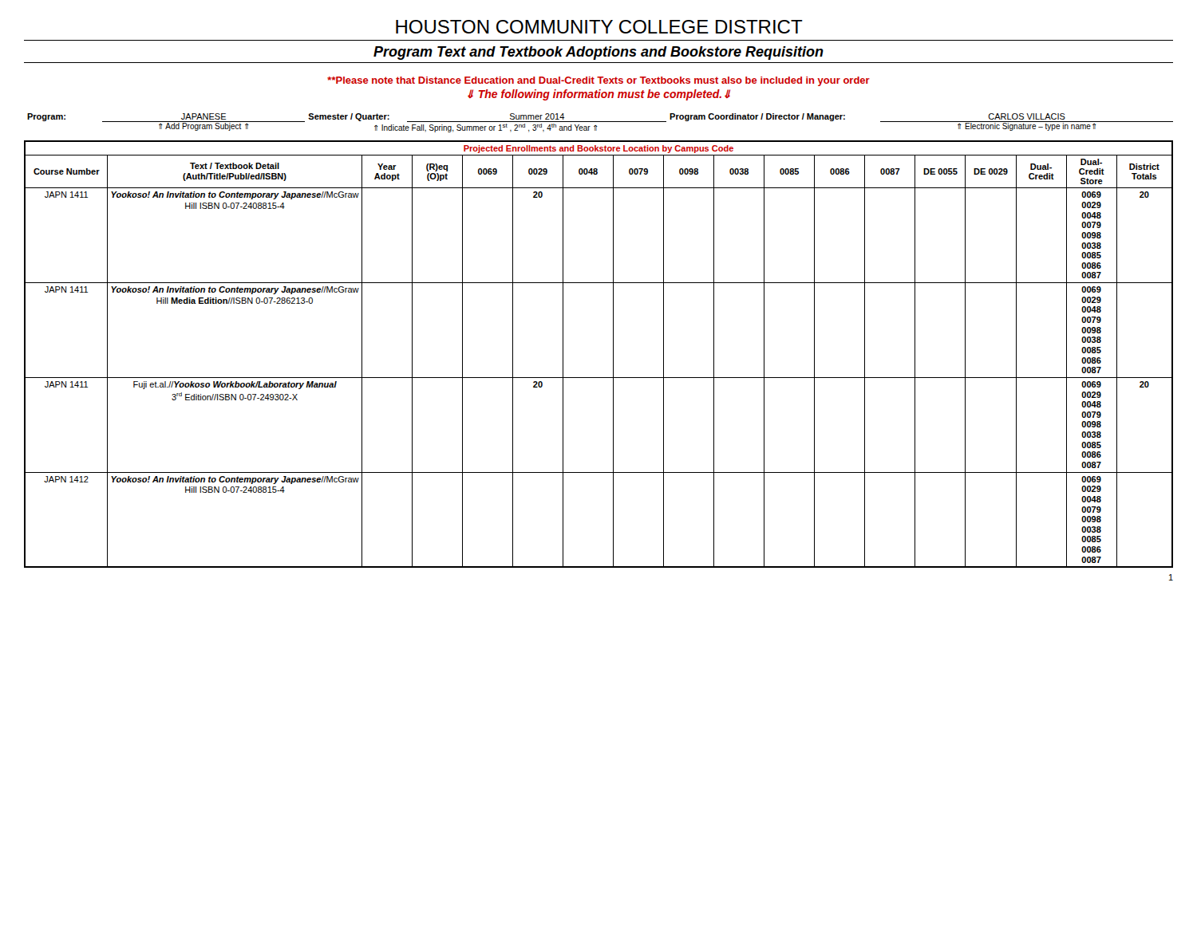HOUSTON COMMUNITY COLLEGE DISTRICT
Program Text and Textbook Adoptions and Bookstore Requisition
**Please note that Distance Education and Dual-Credit Texts or Textbooks must also be included in your order
⇓ The following information must be completed.⇓
| Program: | JAPANESE | Semester / Quarter: | Summer 2014 | Program Coordinator / Director / Manager: | CARLOS VILLACIS |
| | ⇑ Add Program Subject ⇑ | ⇑ Indicate Fall, Spring, Summer or 1 st , 2 nd , 3 rd , 4 th and Year ⇑ | | ⇑ Electronic Signature – type in name⇑ |
| Projected Enrollments and Bookstore Location by Campus Code |
| Course Number | Text / Textbook Detail (Auth/Title/Publ/ed/ISBN) | Year Adopt | (R)eq (O)pt | 0069 | 0029 | 0048 | 0079 | 0098 | 0038 | 0085 | 0086 | 0087 | DE 0055 | DE 0029 | Dual-Credit | Dual-Credit Store | District Totals |
| JAPN 1411 | Yookoso! An Invitation to Contemporary Japanese //McGraw Hill ISBN 0-07-2408815-4 | | | | 20 | | | | | | | | | | | 0069 0029 0048 0079 0098 0038 0085 0086 0087 | 20 |
| JAPN 1411 | Yookoso! An Invitation to Contemporary Japanese //McGraw Hill Media Edition //ISBN 0-07-286213-0 | | | | | | | | | | | | | | | 0069 0029 0048 0079 0098 0038 0085 0086 0087 | |
| JAPN 1411 | Fuji et.al.// Yookoso Workbook/Laboratory Manual 3 rd Edition//ISBN 0-07-249302-X | | | | 20 | | | | | | | | | | | 0069 0029 0048 0079 0098 0038 0085 0086 0087 | 20 |
| JAPN 1412 | Yookoso! An Invitation to Contemporary Japanese //McGraw Hill ISBN 0-07-2408815-4 | | | | | | | | | | | | | | | 0069 0029 0048 0079 0098 0038 0085 0086 0087 | |
1